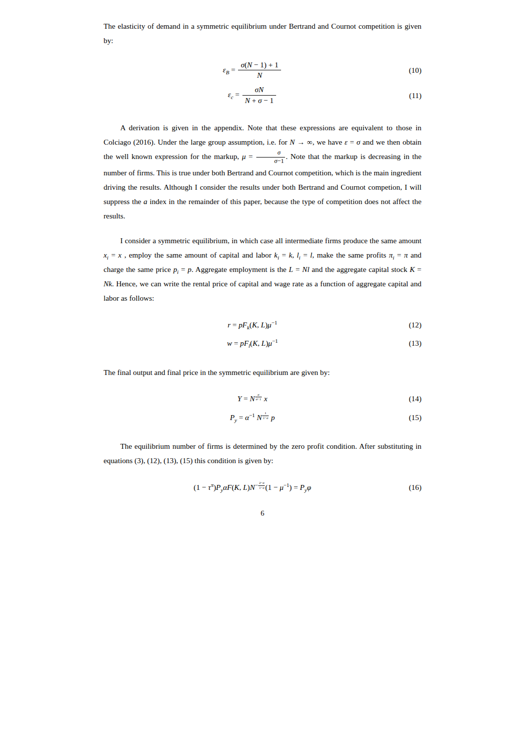The elasticity of demand in a symmetric equilibrium under Bertrand and Cournot competition is given by:
εB = σ(N − 1) + 1 N
(10)
εc = σN N + σ − 1
(11)
A derivation is given in the appendix. Note that these expressions are equivalent to those in Colciago (2016). Under the large group assumption, i.e. for N → ∞, we have ε = σ and we then obtain the well known expression for the markup, μ = σσ−1. Note that the markup is decreasing in the number of firms. This is true under both Bertrand and Cournot competition, which is the main ingredient driving the results. Although I consider the results under both Bertrand and Cournot competion, I will suppress the a index in the remainder of this paper, because the type of competition does not affect the results.
I consider a symmetric equilibrium, in which case all intermediate firms produce the same amount xi = x , employ the same amount of capital and labor ki = k, li = l, make the same profits πi = π and charge the same price pi = p. Aggregate employment is the L = Nl and the aggregate capital stock K = Nk. Hence, we can write the rental price of capital and wage rate as a function of aggregate capital and labor as follows:
r = pFk(K, L)μ−1
(12)
w = pFl(K, L)μ−1
(13)
The final output and final price in the symmetric equilibrium are given by:
Y = Nσσ−1 x
(14)
Py = α−1 N11−σ p
(15)
The equilibrium number of firms is determined by the zero profit condition. After substituting in equations (3), (12), (13), (15) this condition is given by:
(1 − τπ)PyαF(K, L)N−2−σ 1−σ(1 − μ−1) = Pyφ
(16)
6